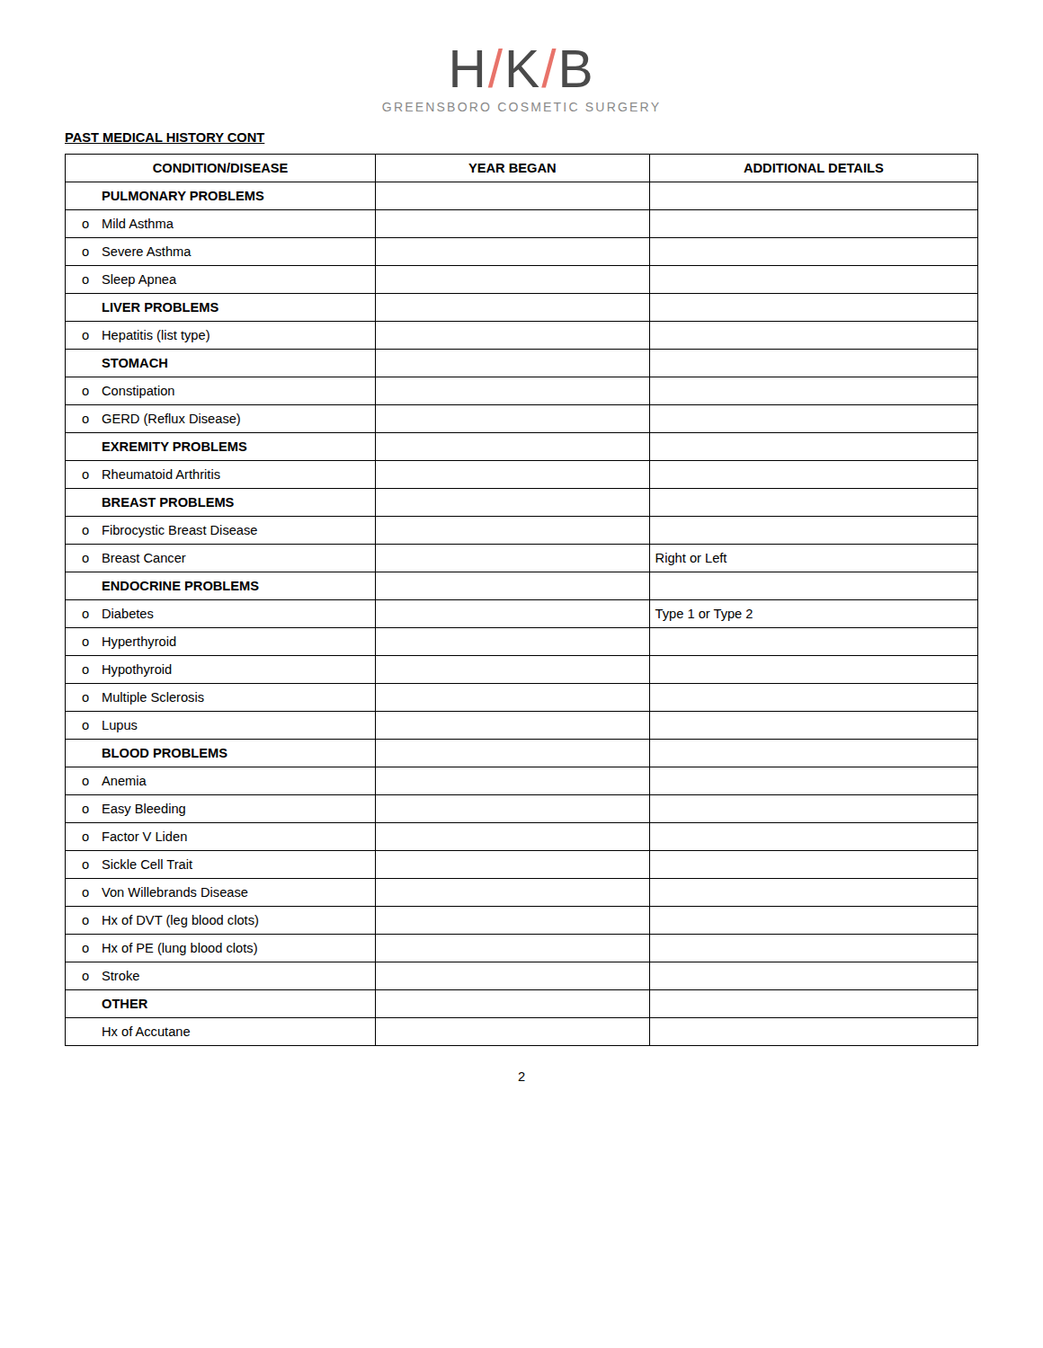H/K/B
GREENSBORO COSMETIC SURGERY
PAST MEDICAL HISTORY CONT
| CONDITION/DISEASE | YEAR BEGAN | ADDITIONAL DETAILS |
| --- | --- | --- |
| PULMONARY PROBLEMS | | |
| Mild Asthma | | |
| Severe Asthma | | |
| Sleep Apnea | | |
| LIVER PROBLEMS | | |
| Hepatitis (list type) | | |
| STOMACH | | |
| Constipation | | |
| GERD (Reflux Disease) | | |
| EXREMITY PROBLEMS | | |
| Rheumatoid Arthritis | | |
| BREAST PROBLEMS | | |
| Fibrocystic Breast Disease | | |
| Breast Cancer | | Right or Left |
| ENDOCRINE PROBLEMS | | |
| Diabetes | | Type 1 or Type 2 |
| Hyperthyroid | | |
| Hypothyroid | | |
| Multiple Sclerosis | | |
| Lupus | | |
| BLOOD PROBLEMS | | |
| Anemia | | |
| Easy Bleeding | | |
| Factor V Liden | | |
| Sickle Cell Trait | | |
| Von Willebrands Disease | | |
| Hx of DVT (leg blood clots) | | |
| Hx of PE (lung blood clots) | | |
| Stroke | | |
| OTHER | | |
| Hx of Accutane | | |
2